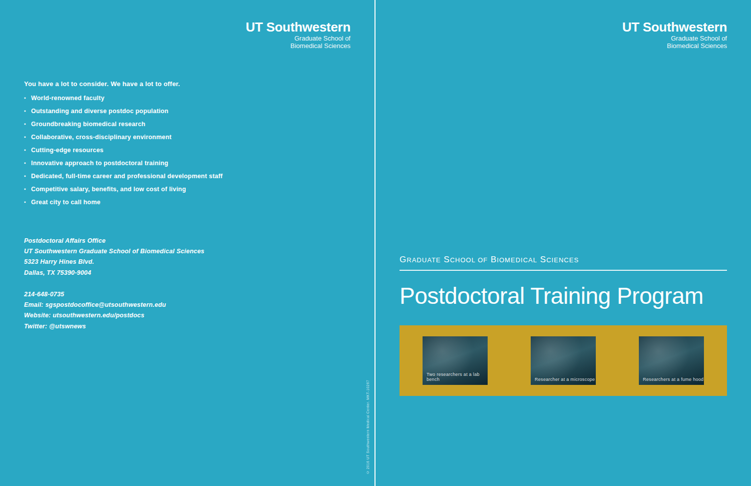UT Southwestern
Graduate School of
Biomedical Sciences
You have a lot to consider. We have a lot to offer.
World-renowned faculty
Outstanding and diverse postdoc population
Groundbreaking biomedical research
Collaborative, cross-disciplinary environment
Cutting-edge resources
Innovative approach to postdoctoral training
Dedicated, full-time career and professional development staff
Competitive salary, benefits, and low cost of living
Great city to call home
Postdoctoral Affairs Office
UT Southwestern Graduate School of Biomedical Sciences
5323 Harry Hines Blvd.
Dallas, TX 75390-9004
214-648-0735
Email: sgspostdocoffice@utsouthwestern.edu
Website: utsouthwestern.edu/postdocs
Twitter: @utswnews
© 2016 UT Southwestern Medical Center. MKT-10267
UT Southwestern
Graduate School of
Biomedical Sciences
GRADUATE SCHOOL OF BIOMEDICAL SCIENCES
Postdoctoral Training Program
Two researchers at a lab bench
Researcher at a microscope
Researchers at a fume hood